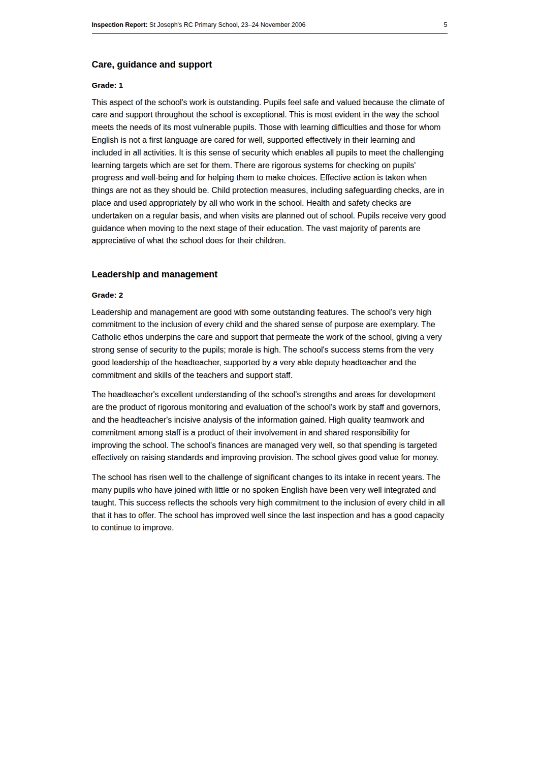Inspection Report: St Joseph's RC Primary School, 23–24 November 2006
5
Care, guidance and support
Grade: 1
This aspect of the school's work is outstanding. Pupils feel safe and valued because the climate of care and support throughout the school is exceptional. This is most evident in the way the school meets the needs of its most vulnerable pupils. Those with learning difficulties and those for whom English is not a first language are cared for well, supported effectively in their learning and included in all activities. It is this sense of security which enables all pupils to meet the challenging learning targets which are set for them. There are rigorous systems for checking on pupils' progress and well-being and for helping them to make choices. Effective action is taken when things are not as they should be. Child protection measures, including safeguarding checks, are in place and used appropriately by all who work in the school. Health and safety checks are undertaken on a regular basis, and when visits are planned out of school. Pupils receive very good guidance when moving to the next stage of their education. The vast majority of parents are appreciative of what the school does for their children.
Leadership and management
Grade: 2
Leadership and management are good with some outstanding features. The school's very high commitment to the inclusion of every child and the shared sense of purpose are exemplary. The Catholic ethos underpins the care and support that permeate the work of the school, giving a very strong sense of security to the pupils; morale is high. The school's success stems from the very good leadership of the headteacher, supported by a very able deputy headteacher and the commitment and skills of the teachers and support staff.
The headteacher's excellent understanding of the school's strengths and areas for development are the product of rigorous monitoring and evaluation of the school's work by staff and governors, and the headteacher's incisive analysis of the information gained. High quality teamwork and commitment among staff is a product of their involvement in and shared responsibility for improving the school. The school's finances are managed very well, so that spending is targeted effectively on raising standards and improving provision. The school gives good value for money.
The school has risen well to the challenge of significant changes to its intake in recent years. The many pupils who have joined with little or no spoken English have been very well integrated and taught. This success reflects the schools very high commitment to the inclusion of every child in all that it has to offer. The school has improved well since the last inspection and has a good capacity to continue to improve.